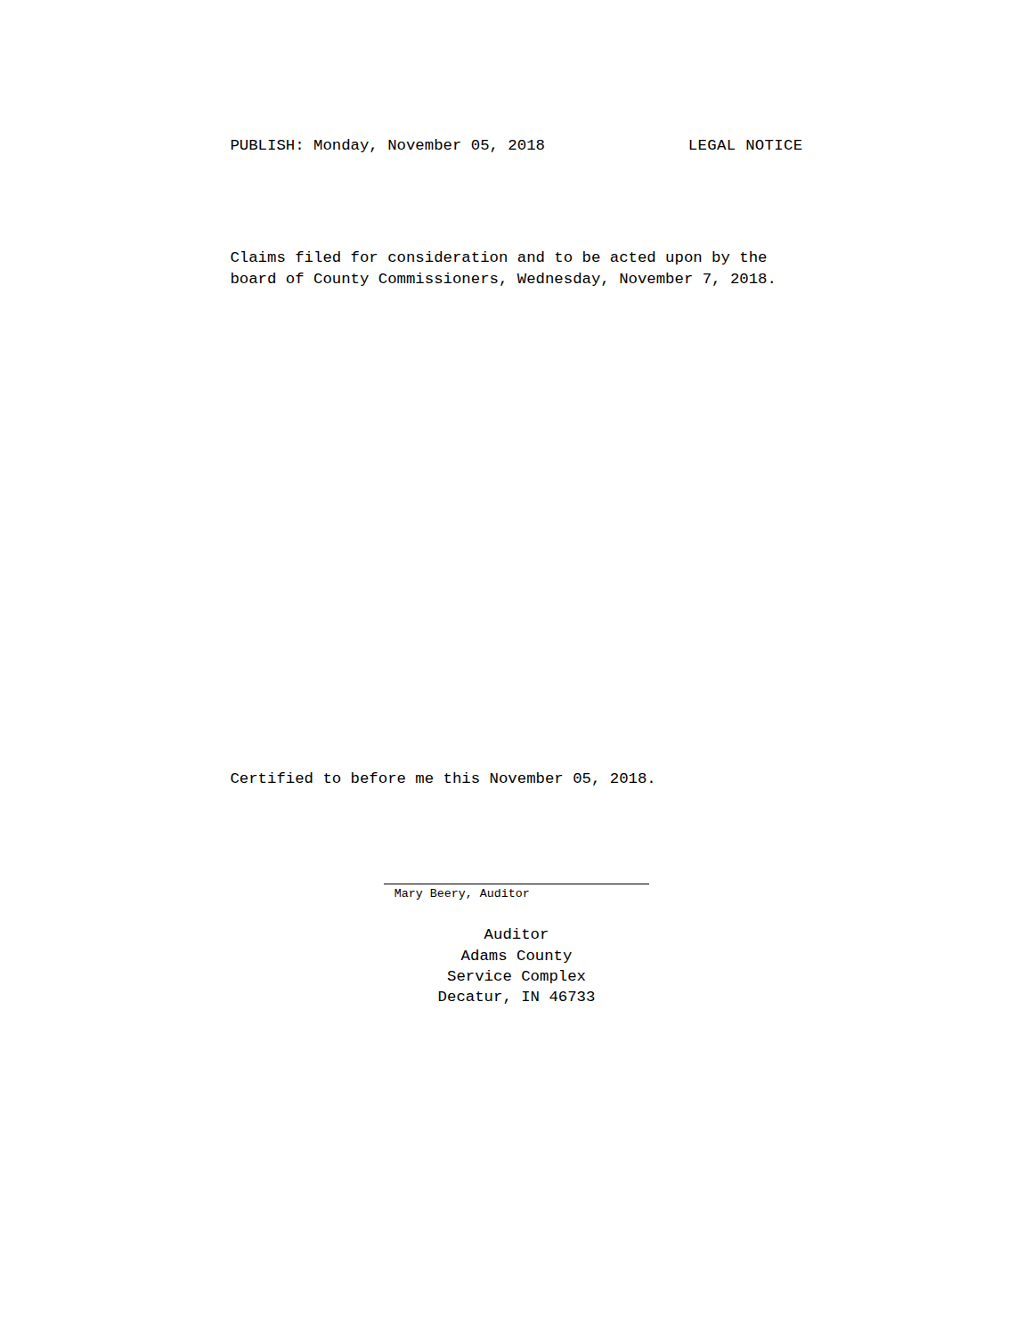PUBLISH: Monday, November 05, 2018
LEGAL NOTICE
Claims filed for consideration and to be acted upon by the board of County Commissioners, Wednesday, November 7, 2018.
Certified to before me this November 05, 2018.
Mary Beery, Auditor
Auditor
Adams County
Service Complex
Decatur, IN 46733